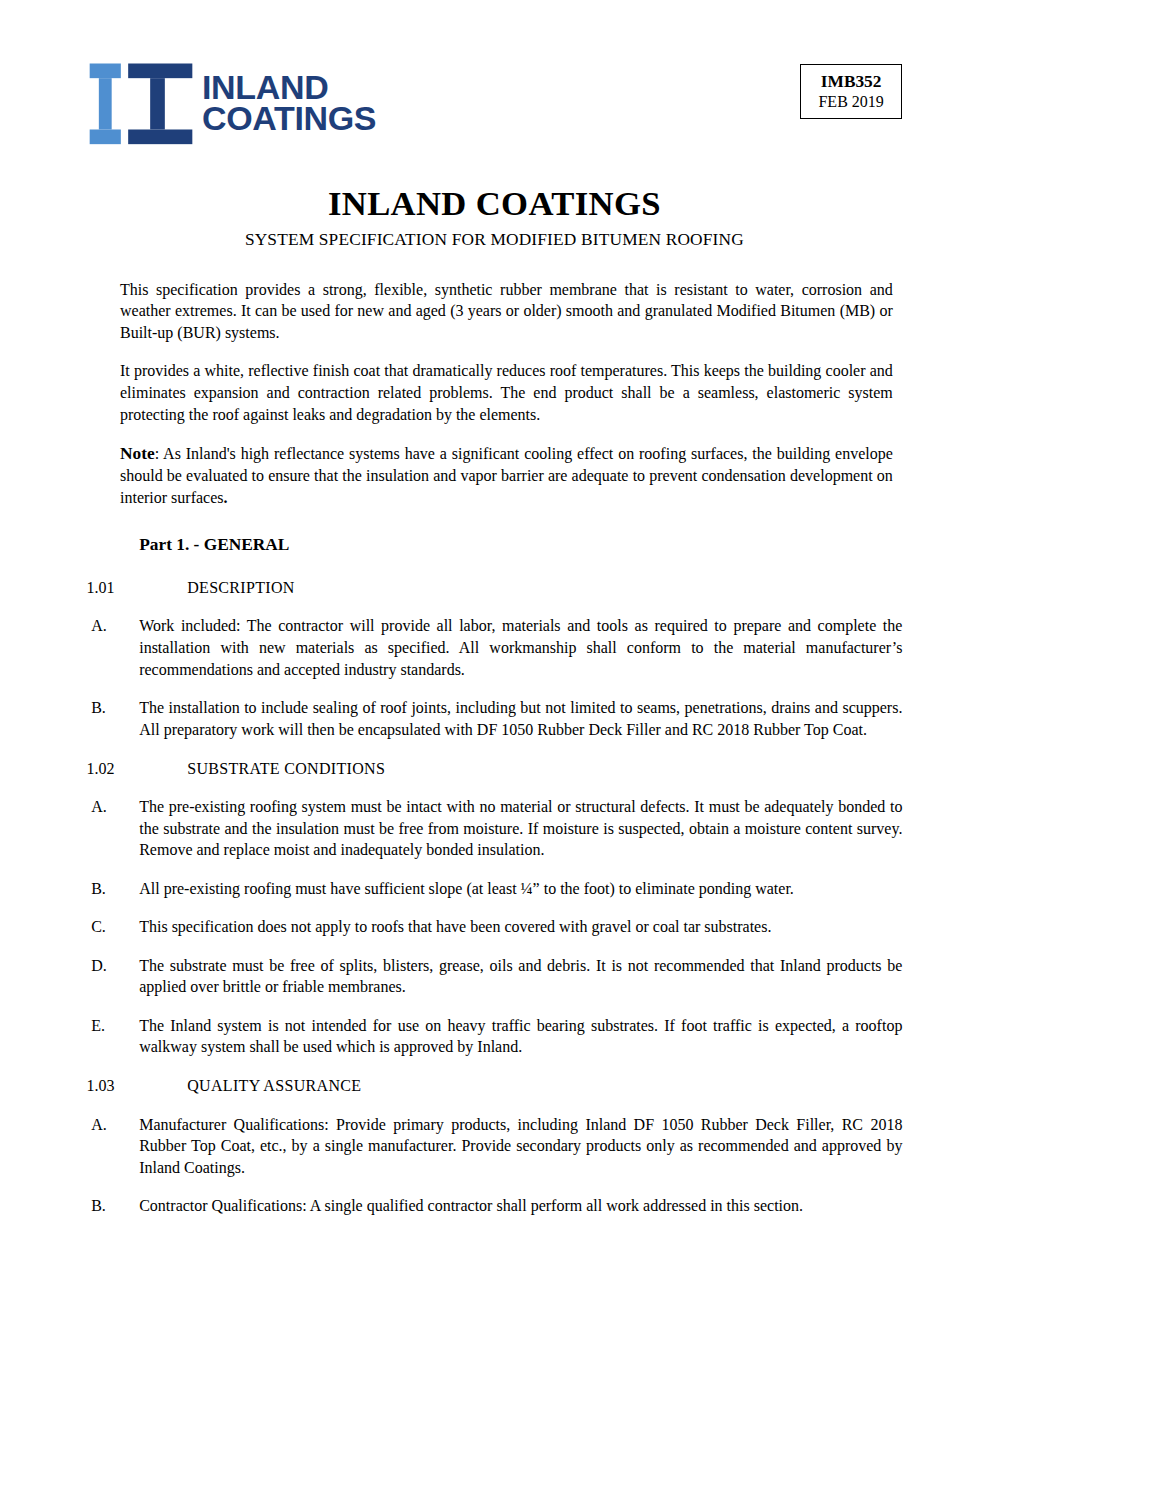INLANDCOATINGS
IMB352
FEB 2019
INLAND COATINGS
SYSTEM SPECIFICATION FOR MODIFIED BITUMEN ROOFING
This specification provides a strong, flexible, synthetic rubber membrane that is resistant to water, corrosion and weather extremes. It can be used for new and aged (3 years or older) smooth and granulated Modified Bitumen (MB) or Built-up (BUR) systems.
It provides a white, reflective finish coat that dramatically reduces roof temperatures. This keeps the building cooler and eliminates expansion and contraction related problems. The end product shall be a seamless, elastomeric system protecting the roof against leaks and degradation by the elements.
Note: As Inland's high reflectance systems have a significant cooling effect on roofing surfaces, the building envelope should be evaluated to ensure that the insulation and vapor barrier are adequate to prevent condensation development on interior surfaces.
Part 1. - GENERAL
1.01 DESCRIPTION
A. Work included: The contractor will provide all labor, materials and tools as required to prepare and complete the installation with new materials as specified. All workmanship shall conform to the material manufacturer’s recommendations and accepted industry standards.
B. The installation to include sealing of roof joints, including but not limited to seams, penetrations, drains and scuppers. All preparatory work will then be encapsulated with DF 1050 Rubber Deck Filler and RC 2018 Rubber Top Coat.
1.02 SUBSTRATE CONDITIONS
A. The pre-existing roofing system must be intact with no material or structural defects. It must be adequately bonded to the substrate and the insulation must be free from moisture. If moisture is suspected, obtain a moisture content survey. Remove and replace moist and inadequately bonded insulation.
B. All pre-existing roofing must have sufficient slope (at least ¼” to the foot) to eliminate ponding water.
C. This specification does not apply to roofs that have been covered with gravel or coal tar substrates.
D. The substrate must be free of splits, blisters, grease, oils and debris. It is not recommended that Inland products be applied over brittle or friable membranes.
E. The Inland system is not intended for use on heavy traffic bearing substrates. If foot traffic is expected, a rooftop walkway system shall be used which is approved by Inland.
1.03 QUALITY ASSURANCE
A. Manufacturer Qualifications: Provide primary products, including Inland DF 1050 Rubber Deck Filler, RC 2018 Rubber Top Coat, etc., by a single manufacturer. Provide secondary products only as recommended and approved by Inland Coatings.
B. Contractor Qualifications: A single qualified contractor shall perform all work addressed in this section.